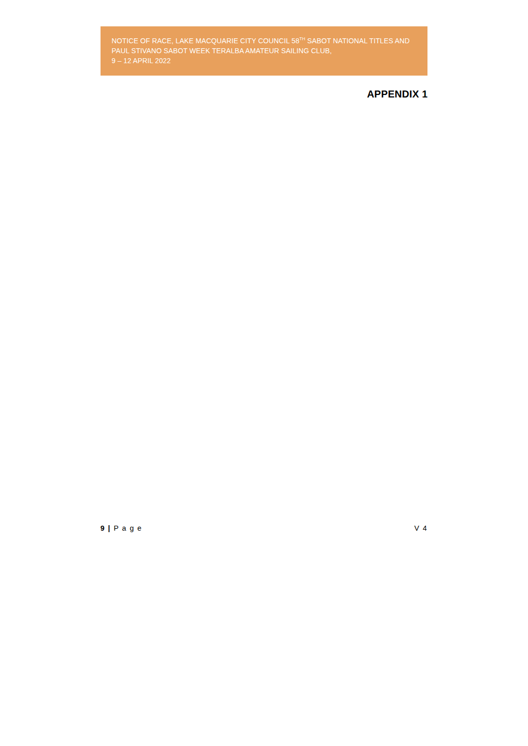NOTICE OF RACE, LAKE MACQUARIE CITY COUNCIL 58TH SABOT NATIONAL TITLES AND PAUL STIVANO SABOT WEEK TERALBA AMATEUR SAILING CLUB, 9 – 12 APRIL 2022
APPENDIX 1
9 | P a g e
V 4